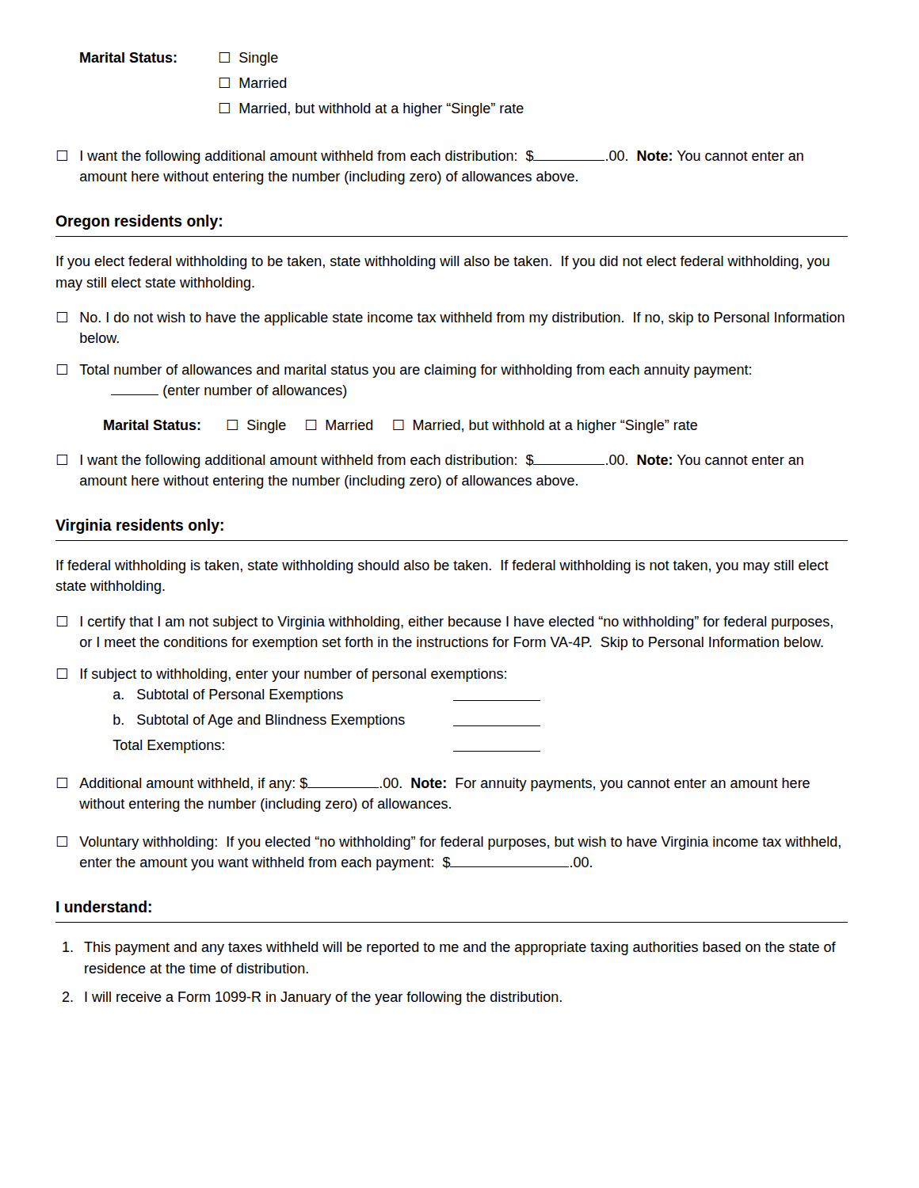Marital Status:
☐Single
☐Married
☐Married, but withhold at a higher “Single” rate
☐ I want the following additional amount withheld from each distribution: $ .00. Note: You cannot enter an amount here without entering the number (including zero) of allowances above.
Oregon residents only:
If you elect federal withholding to be taken, state withholding will also be taken. If you did not elect federal withholding, you may still elect state withholding.
☐ No. I do not wish to have the applicable state income tax withheld from my distribution. If no, skip to Personal Information below.
☐ Total number of allowances and marital status you are claiming for withholding from each annuity payment:
(enter number of allowances)
Marital Status: ☐Single ☐Married ☐Married, but withhold at a higher “Single” rate
☐ I want the following additional amount withheld from each distribution: $ .00. Note: You cannot enter an amount here without entering the number (including zero) of allowances above.
Virginia residents only:
If federal withholding is taken, state withholding should also be taken. If federal withholding is not taken, you may still elect state withholding.
☐ I certify that I am not subject to Virginia withholding, either because I have elected “no withholding” for federal purposes, or I meet the conditions for exemption set forth in the instructions for Form VA-4P. Skip to Personal Information below.
☐ If subject to withholding, enter your number of personal exemptions:
a. Subtotal of Personal Exemptions
b. Subtotal of Age and Blindness Exemptions
Total Exemptions:
☐ Additional amount withheld, if any: $ .00. Note: For annuity payments, you cannot enter an amount here without entering the number (including zero) of allowances.
☐ Voluntary withholding: If you elected “no withholding” for federal purposes, but wish to have Virginia income tax withheld, enter the amount you want withheld from each payment: $ .00.
I understand:
This payment and any taxes withheld will be reported to me and the appropriate taxing authorities based on the state of residence at the time of distribution.
I will receive a Form 1099-R in January of the year following the distribution.